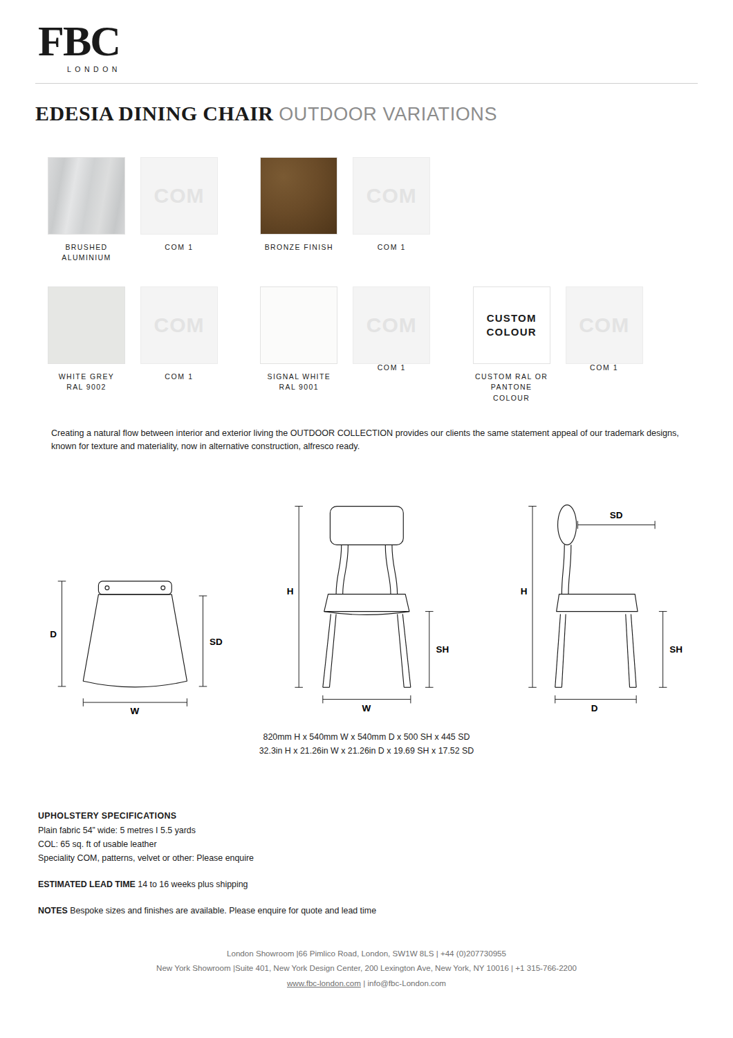FBC
LONDON
EDESIA DINING CHAIR OUTDOOR VARIATIONS
Brushed
Aluminium
COM 1
Bronze Finish
COM 1
White Grey
RAL 9002
COM 1
Signal White
RAL 9001
COM 1
CUSTOM
COLOUR
Custom RAL or
Pantone
Colour
COM 1
Creating a natural flow between interior and exterior living the OUTDOOR COLLECTION provides our clients the same statement appeal of our trademark designs, known for texture and materiality, now in alternative construction, alfresco ready.
D SD W H SH W SD H SH D
820mm H x 540mm W x 540mm D x 500 SH x 445 SD
32.3in H x 21.26in W x 21.26in D x 19.69 SH x 17.52 SD
Upholstery Specifications
Plain fabric 54” wide: 5 metres I 5.5 yards
COL: 65 sq. ft of usable leather
Speciality COM, patterns, velvet or other: Please enquire
Estimated Lead Time 14 to 16 weeks plus shipping
Notes Bespoke sizes and finishes are available. Please enquire for quote and lead time
London Showroom |66 Pimlico Road, London, SW1W 8LS | +44 (0)207730955
New York Showroom |Suite 401, New York Design Center, 200 Lexington Ave, New York, NY 10016 | +1 315-766-2200
www.fbc-london.com | info@fbc-London.com